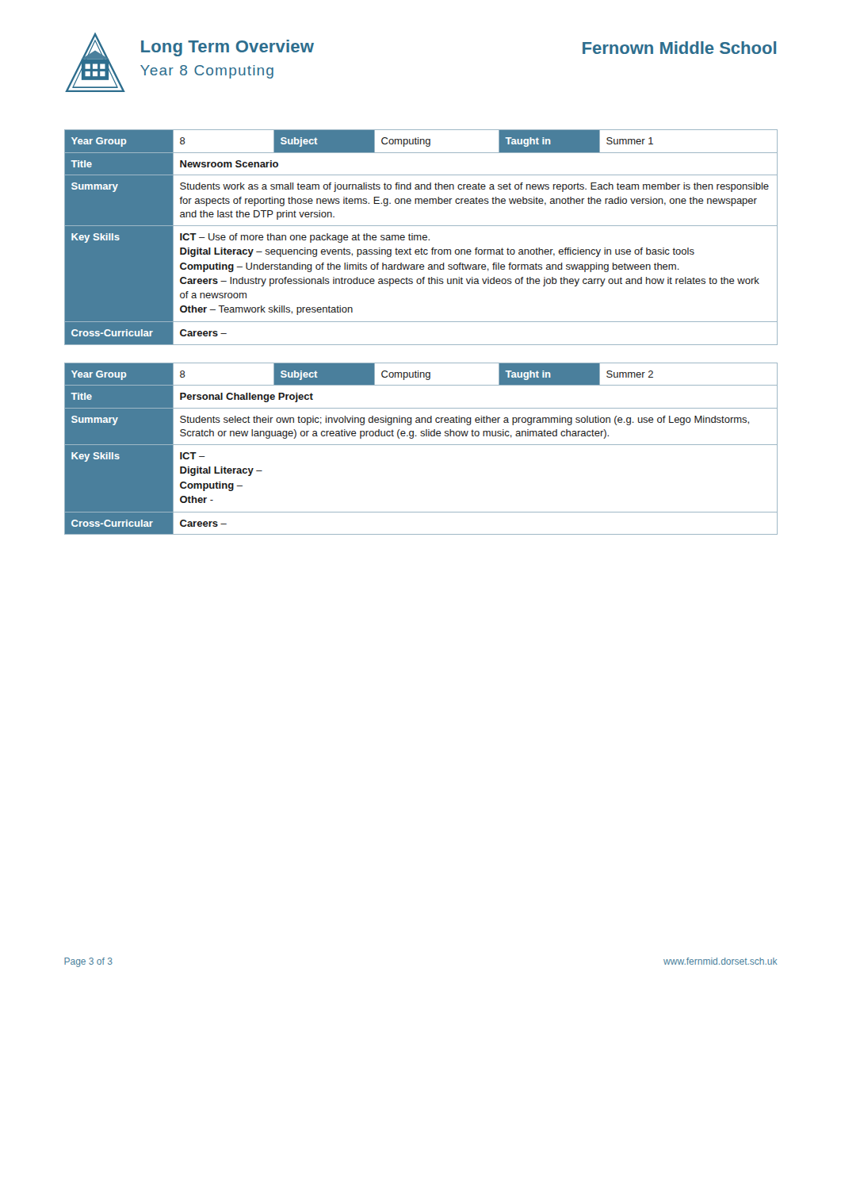Long Term Overview
Year 8 Computing
Fernown Middle School
| Year Group | 8 | Subject | Computing | Taught in | Summer 1 |
| Title | Newsroom Scenario |
| Summary | Students work as a small team of journalists to find and then create a set of news reports. Each team member is then responsible for aspects of reporting those news items. E.g. one member creates the website, another the radio version, one the newspaper and the last the DTP print version. |
| Key Skills | ICT – Use of more than one package at the same time. Digital Literacy – sequencing events, passing text etc from one format to another, efficiency in use of basic tools Computing – Understanding of the limits of hardware and software, file formats and swapping between them. Careers – Industry professionals introduce aspects of this unit via videos of the job they carry out and how it relates to the work of a newsroom Other – Teamwork skills, presentation |
| Cross-Curricular | Careers – |
| Year Group | 8 | Subject | Computing | Taught in | Summer 2 |
| Title | Personal Challenge Project |
| Summary | Students select their own topic; involving designing and creating either a programming solution (e.g. use of Lego Mindstorms, Scratch or new language) or a creative product (e.g. slide show to music, animated character). |
| Key Skills | ICT – Digital Literacy – Computing – Other - |
| Cross-Curricular | Careers – |
Page 3 of 3 www.fernmid.dorset.sch.uk